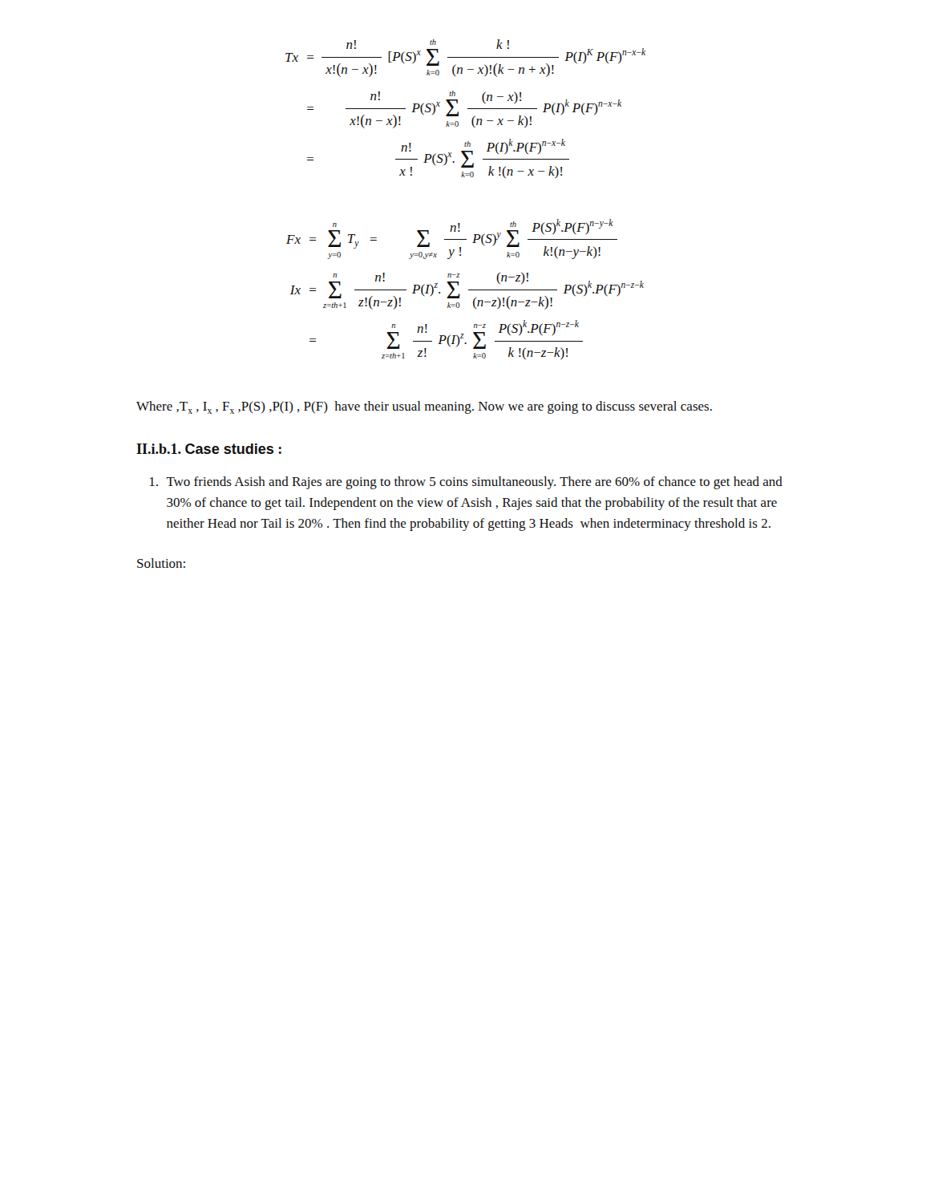| Tx | = | n ! x ! ( n − x ) ! [ P ( S ) x th Σ k =0 k ! ( n − x )! ( k − n + x ) ! P ( I ) K P ( F ) n − x − k |
| | = | n ! x ! ( n − x ) ! P ( S ) x th Σ k =0 ( n − x )! ( n − x − k )! P ( I ) k P ( F ) n − x − k |
| | = | n ! x ! P ( S ) x . th Σ k =0 P ( I ) k . P ( F ) n − x − k k !( n − x − k )! |
| Fx | = | n Σ y =0 T y | = | Σ y =0, y ≠ x n ! y ! P ( S ) y th Σ k =0 P ( S ) k . P ( F ) n − y − k k !( n − y − k )! |
| Ix | = | n Σ z = th +1 n ! z ! ( n − z ) ! P ( I ) z . n − z Σ k =0 ( n − z )! ( n − z )! ( n − z − k ) ! P ( S ) k . P ( F ) n − z − k |
| | = | n Σ z = th +1 n ! z ! P ( I ) z . n − z Σ k =0 P ( S ) k . P ( F ) n − z − k k !( n − z − k )! |
Where ,Tx , Ix , Fx ,P(S) ,P(I) , P(F) have their usual meaning. Now we are going to discuss several cases.
II.i.b.1. Case studies :
Two friends Asish and Rajes are going to throw 5 coins simultaneously. There are 60% of chance to get head and 30% of chance to get tail. Independent on the view of Asish , Rajes said that the probability of the result that are neither Head nor Tail is 20% . Then find the probability of getting 3 Heads when indeterminacy threshold is 2.
Solution: